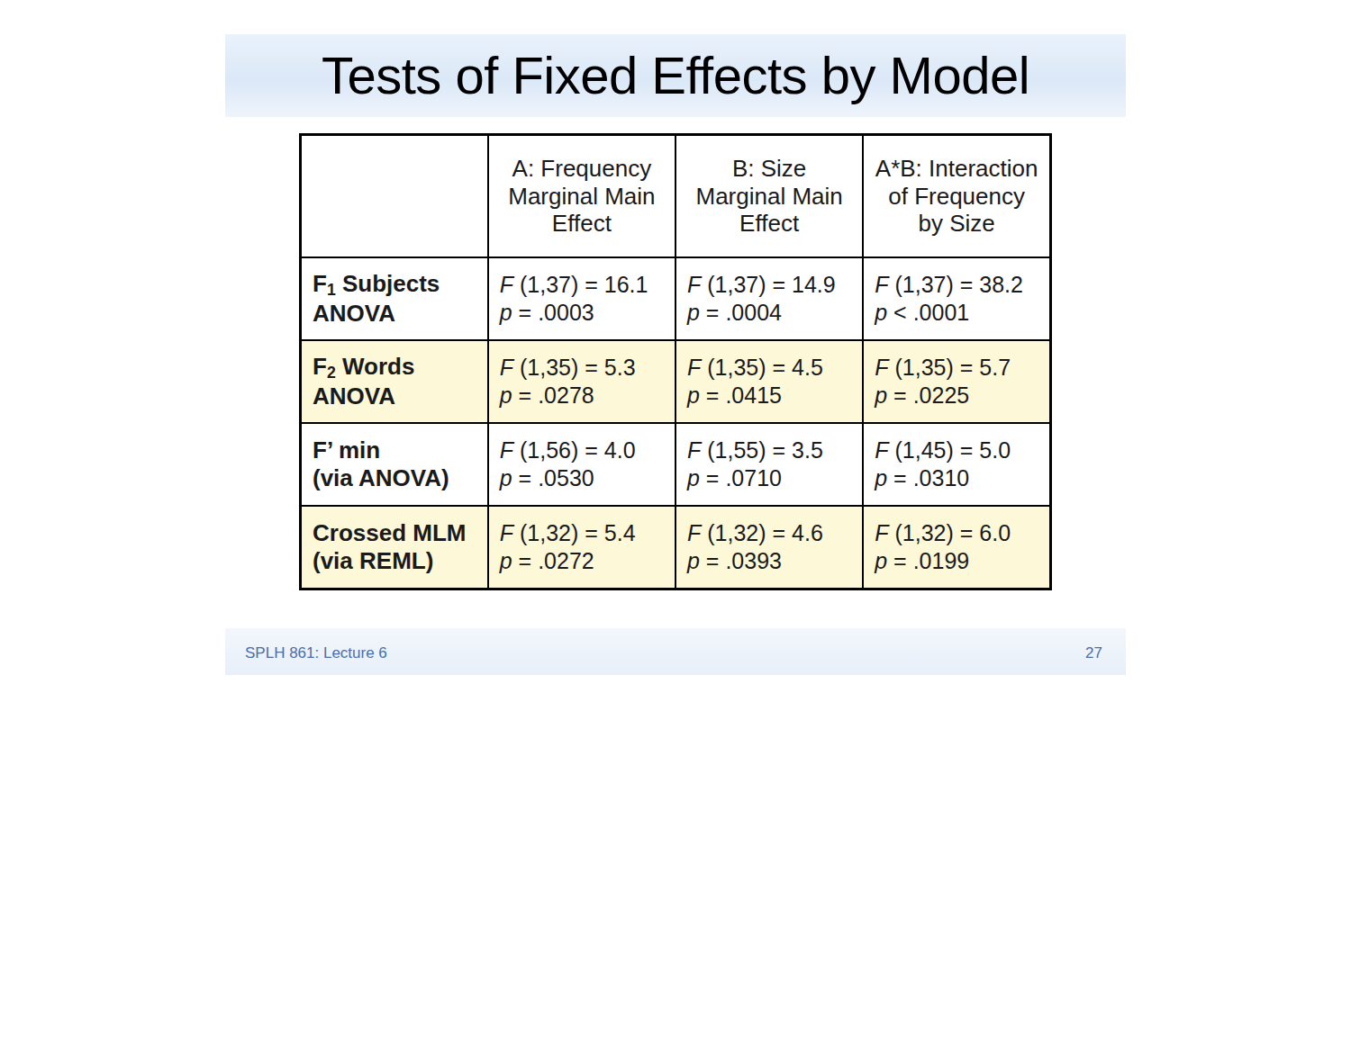Tests of Fixed Effects by Model
| | A: Frequency Marginal Main Effect | B: Size Marginal Main Effect | A*B: Interaction of Frequency by Size |
| --- | --- | --- | --- |
| F 1 Subjects ANOVA | F (1,37) = 16.1 p = .0003 | F (1,37) = 14.9 p = .0004 | F (1,37) = 38.2 p < .0001 |
| F 2 Words ANOVA | F (1,35) = 5.3 p = .0278 | F (1,35) = 4.5 p = .0415 | F (1,35) = 5.7 p = .0225 |
| F’ min (via ANOVA) | F (1,56) = 4.0 p = .0530 | F (1,55) = 3.5 p = .0710 | F (1,45) = 5.0 p = .0310 |
| Crossed MLM (via REML) | F (1,32) = 5.4 p = .0272 | F (1,32) = 4.6 p = .0393 | F (1,32) = 6.0 p = .0199 |
SPLH 861: Lecture 6
27